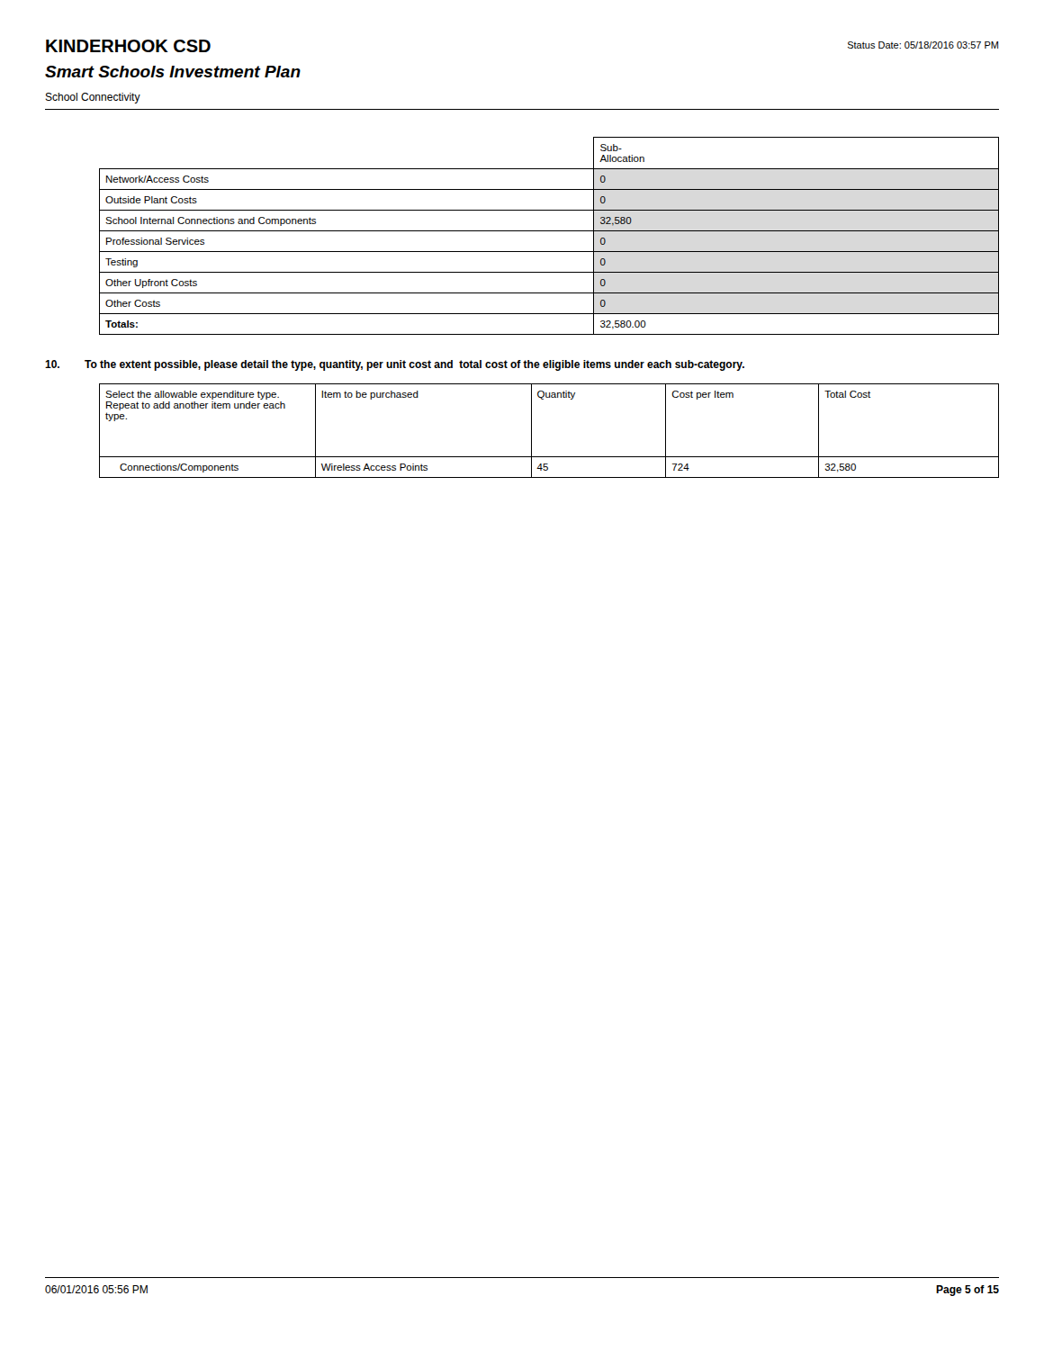Status Date: 05/18/2016 03:57 PM
KINDERHOOK CSD
Smart Schools Investment Plan
School Connectivity
| | Sub- Allocation |
| Network/Access Costs | 0 |
| Outside Plant Costs | 0 |
| School Internal Connections and Components | 32,580 |
| Professional Services | 0 |
| Testing | 0 |
| Other Upfront Costs | 0 |
| Other Costs | 0 |
| Totals: | 32,580.00 |
10.
To the extent possible, please detail the type, quantity, per unit cost and total cost of the eligible items under each sub-category.
| Select the allowable expenditure type. Repeat to add another item under each type. | Item to be purchased | Quantity | Cost per Item | Total Cost |
| Connections/Components | Wireless Access Points | 45 | 724 | 32,580 |
06/01/2016 05:56 PM Page 5 of 15